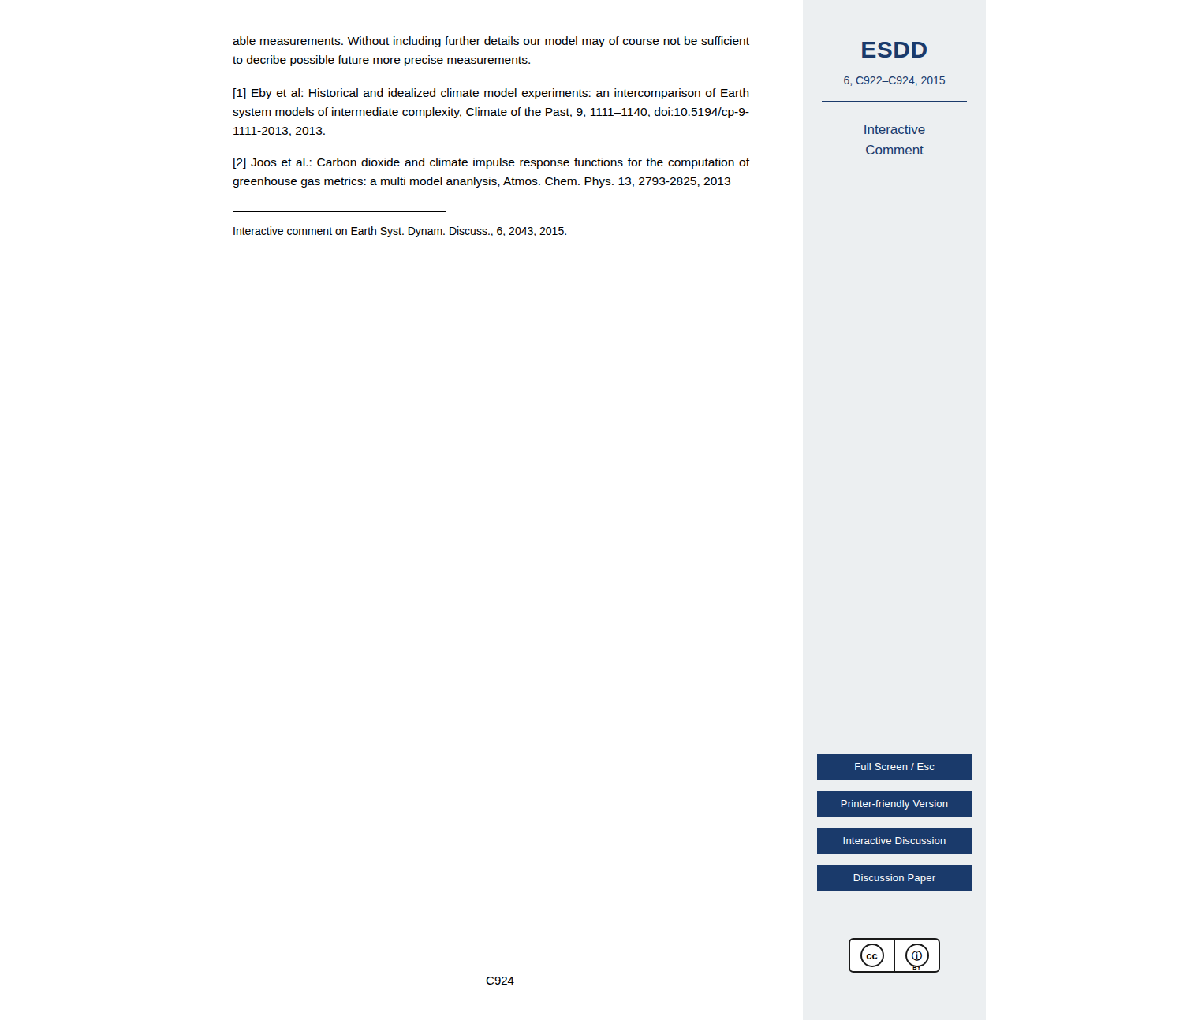ESDD
6, C922–C924, 2015
Interactive
Comment
Full Screen / Esc Printer-friendly Version Interactive Discussion Discussion Paper
cc
ⓘ BY
able measurements. Without including further details our model may of course not be sufficient to decribe possible future more precise measurements.
[1] Eby et al: Historical and idealized climate model experiments: an intercomparison of Earth system models of intermediate complexity, Climate of the Past, 9, 1111–1140, doi:10.5194/cp-9-1111-2013, 2013.
[2] Joos et al.: Carbon dioxide and climate impulse response functions for the computation of greenhouse gas metrics: a multi model ananlysis, Atmos. Chem. Phys. 13, 2793-2825, 2013
Interactive comment on Earth Syst. Dynam. Discuss., 6, 2043, 2015.
C924